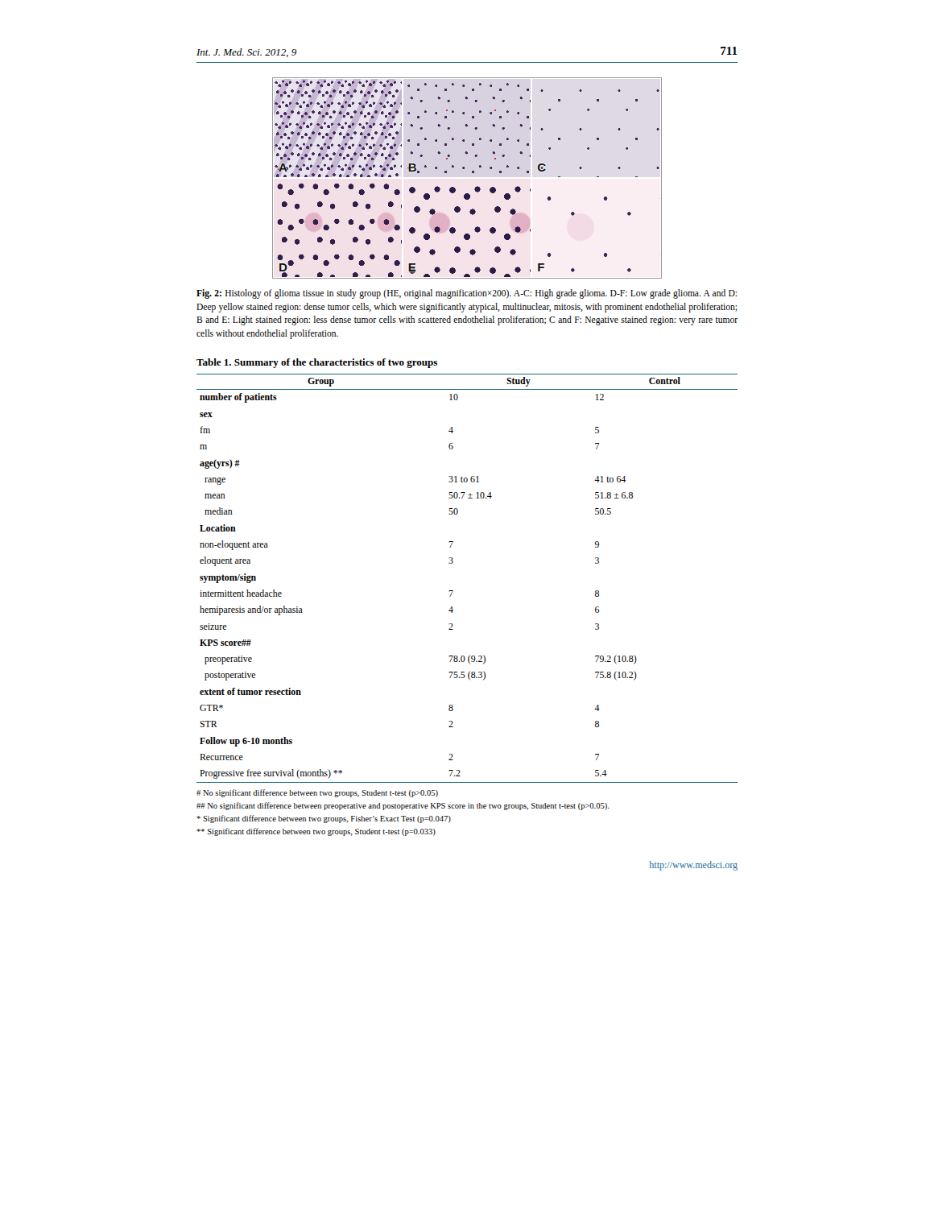Int. J. Med. Sci. 2012, 9
711
A
B
C
D
E
F
Fig. 2: Histology of glioma tissue in study group (HE, original magnification×200). A-C: High grade glioma. D-F: Low grade glioma. A and D: Deep yellow stained region: dense tumor cells, which were significantly atypical, multinuclear, mitosis, with prominent endothelial proliferation; B and E: Light stained region: less dense tumor cells with scattered endothelial proliferation; C and F: Negative stained region: very rare tumor cells without endothelial proliferation.
Table 1. Summary of the characteristics of two groups
| Group | Study | Control |
| --- | --- | --- |
| number of patients | 10 | 12 |
| sex | | |
| fm | 4 | 5 |
| m | 6 | 7 |
| age(yrs) # | | |
| range | 31 to 61 | 41 to 64 |
| mean | 50.7 ± 10.4 | 51.8 ± 6.8 |
| median | 50 | 50.5 |
| Location | | |
| non-eloquent area | 7 | 9 |
| eloquent area | 3 | 3 |
| symptom/sign | | |
| intermittent headache | 7 | 8 |
| hemiparesis and/or aphasia | 4 | 6 |
| seizure | 2 | 3 |
| KPS score## | | |
| preoperative | 78.0 (9.2) | 79.2 (10.8) |
| postoperative | 75.5 (8.3) | 75.8 (10.2) |
| extent of tumor resection | | |
| GTR* | 8 | 4 |
| STR | 2 | 8 |
| Follow up 6-10 months | | |
| Recurrence | 2 | 7 |
| Progressive free survival (months) ** | 7.2 | 5.4 |
# No significant difference between two groups, Student t-test (p>0.05)
## No significant difference between preoperative and postoperative KPS score in the two groups, Student t-test (p>0.05).
* Significant difference between two groups, Fisher’s Exact Test (p=0.047)
** Significant difference between two groups, Student t-test (p=0.033)
http://www.medsci.org